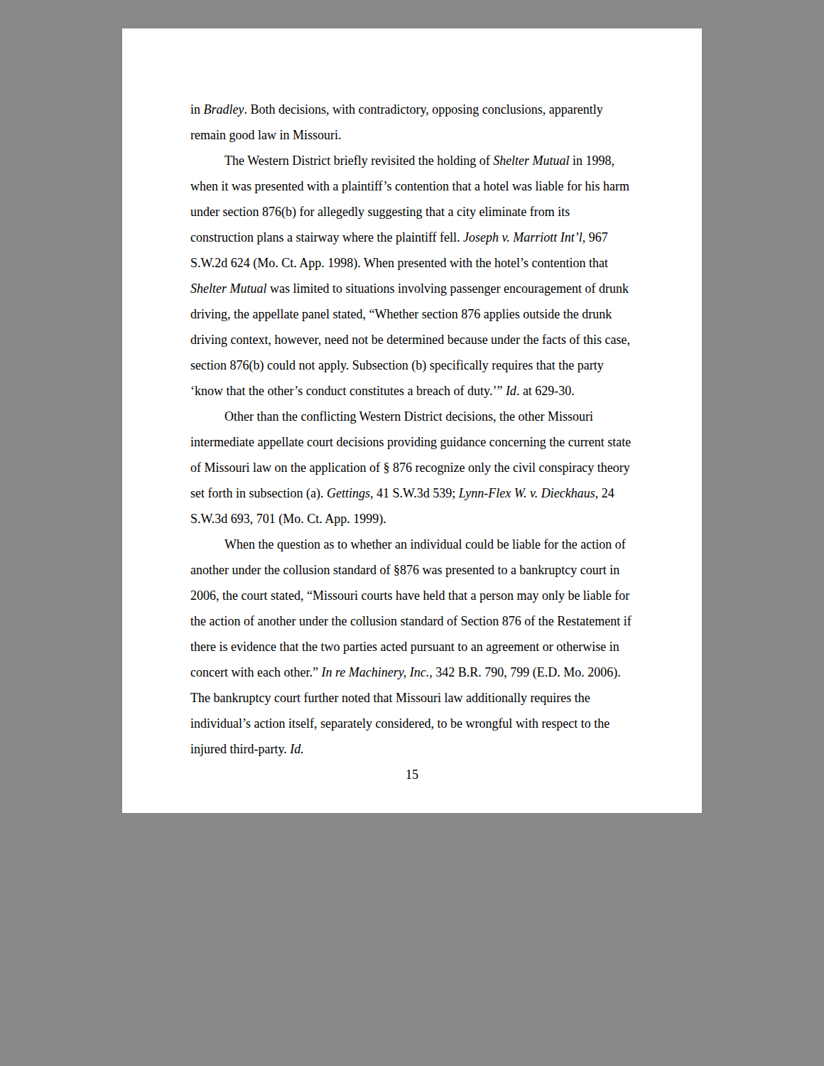in Bradley. Both decisions, with contradictory, opposing conclusions, apparently remain good law in Missouri.
The Western District briefly revisited the holding of Shelter Mutual in 1998, when it was presented with a plaintiff’s contention that a hotel was liable for his harm under section 876(b) for allegedly suggesting that a city eliminate from its construction plans a stairway where the plaintiff fell. Joseph v. Marriott Int’l, 967 S.W.2d 624 (Mo. Ct. App. 1998). When presented with the hotel’s contention that Shelter Mutual was limited to situations involving passenger encouragement of drunk driving, the appellate panel stated, “Whether section 876 applies outside the drunk driving context, however, need not be determined because under the facts of this case, section 876(b) could not apply. Subsection (b) specifically requires that the party ‘know that the other’s conduct constitutes a breach of duty.’” Id. at 629-30.
Other than the conflicting Western District decisions, the other Missouri intermediate appellate court decisions providing guidance concerning the current state of Missouri law on the application of § 876 recognize only the civil conspiracy theory set forth in subsection (a). Gettings, 41 S.W.3d 539; Lynn-Flex W. v. Dieckhaus, 24 S.W.3d 693, 701 (Mo. Ct. App. 1999).
When the question as to whether an individual could be liable for the action of another under the collusion standard of §876 was presented to a bankruptcy court in 2006, the court stated, “Missouri courts have held that a person may only be liable for the action of another under the collusion standard of Section 876 of the Restatement if there is evidence that the two parties acted pursuant to an agreement or otherwise in concert with each other.” In re Machinery, Inc., 342 B.R. 790, 799 (E.D. Mo. 2006). The bankruptcy court further noted that Missouri law additionally requires the individual’s action itself, separately considered, to be wrongful with respect to the injured third-party. Id.
15